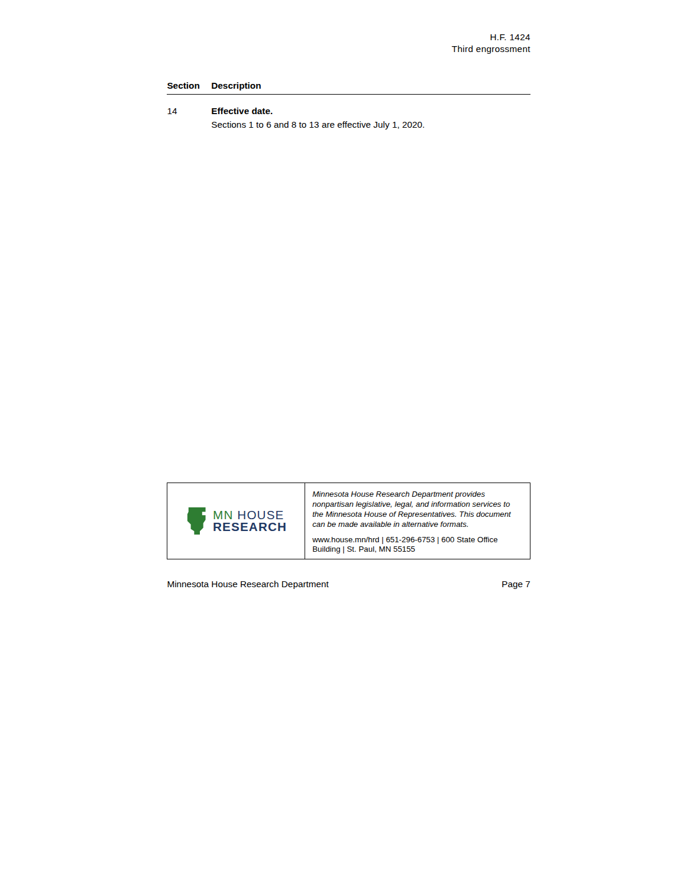H.F. 1424
Third engrossment
| Section | Description |
| --- | --- |
| 14 | Effective date. Sections 1 to 6 and 8 to 13 are effective July 1, 2020. |
MN HOUSE
RESEARCH
Minnesota House Research Department provides nonpartisan legislative, legal, and information services to the Minnesota House of Representatives. This document can be made available in alternative formats.
www.house.mn/hrd | 651-296-6753 | 600 State Office Building | St. Paul, MN 55155
Minnesota House Research Department
Page 7